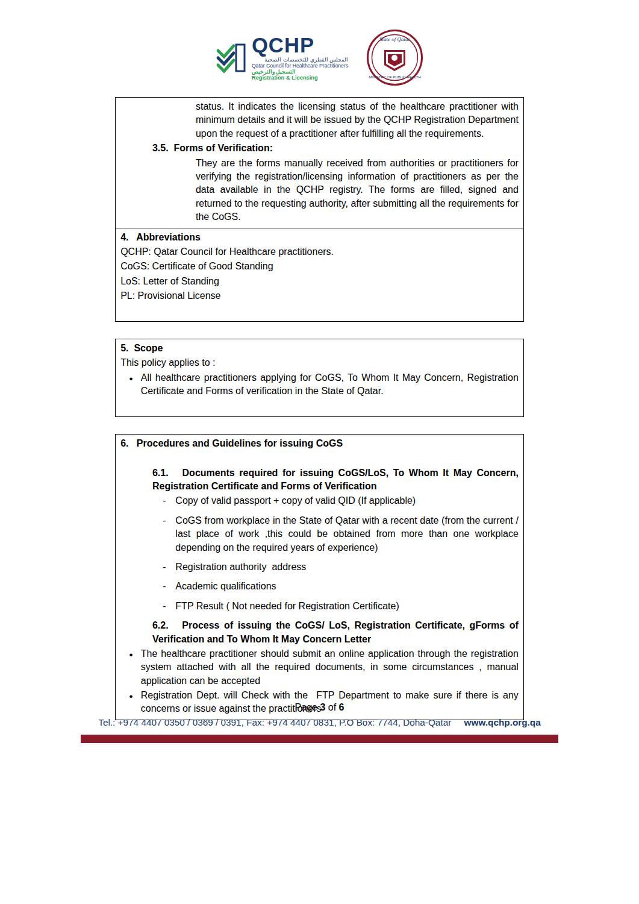QCHP
المجلس القطري للتخصصات الصحية
Qatar Council for Healthcare Practitioners
التسجيل والترخيص
Registration & Licensing
State of Qatar MINISTRY OF PUBLIC HEALTH
| status. It indicates the licensing status of the healthcare practitioner with minimum details and it will be issued by the QCHP Registration Department upon the request of a practitioner after fulfilling all the requirements. 3.5. Forms of Verification: They are the forms manually received from authorities or practitioners for verifying the registration/licensing information of practitioners as per the data available in the QCHP registry. The forms are filled, signed and returned to the requesting authority, after submitting all the requirements for the CoGS. |
| 4. Abbreviations QCHP: Qatar Council for Healthcare practitioners. CoGS: Certificate of Good Standing LoS: Letter of Standing PL: Provisional License |
| 5. Scope This policy applies to : All healthcare practitioners applying for CoGS, To Whom It May Concern, Registration Certificate and Forms of verification in the State of Qatar. |
| 6. Procedures and Guidelines for issuing CoGS 6.1. Documents required for issuing CoGS/LoS, To Whom It May Concern, Registration Certificate and Forms of Verification Copy of valid passport + copy of valid QID (If applicable) CoGS from workplace in the State of Qatar with a recent date (from the current / last place of work ,this could be obtained from more than one workplace depending on the required years of experience) Registration authority address Academic qualifications FTP Result ( Not needed for Registration Certificate) 6.2. Process of issuing the CoGS/ LoS, Registration Certificate, gForms of Verification and To Whom It May Concern Letter The healthcare practitioner should submit an online application through the registration system attached with all the required documents, in some circumstances , manual application can be accepted Registration Dept. will Check with the FTP Department to make sure if there is any concerns or issue against the practitioners |
Page 3 of 6
Tel.: +974 4407 0350 / 0369 / 0391, Fax: +974 4407 0831, P.O Box: 7744, Doha-Qatar www.qchp.org.qa